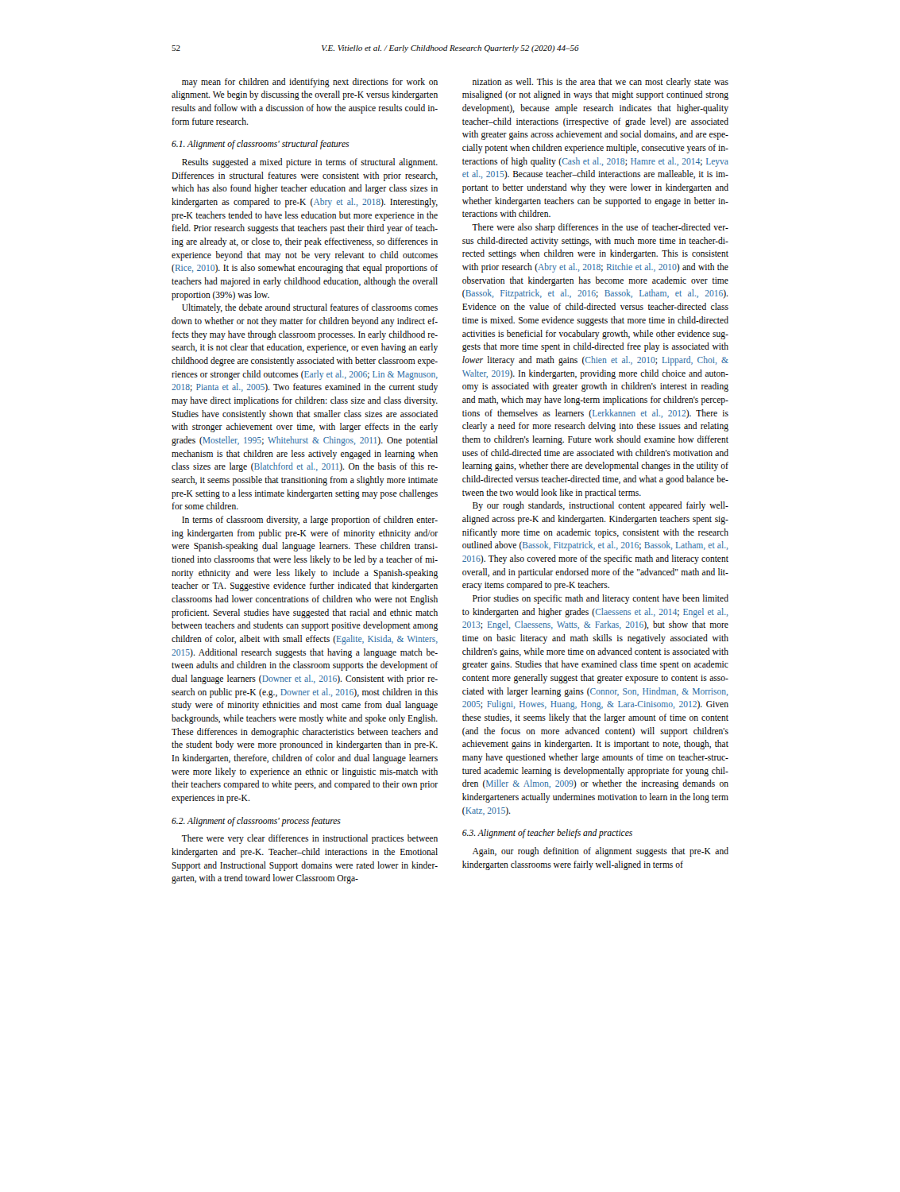52
V.E. Vitiello et al. / Early Childhood Research Quarterly 52 (2020) 44–56
may mean for children and identifying next directions for work on alignment. We begin by discussing the overall pre-K versus kindergarten results and follow with a discussion of how the auspice results could inform future research.
6.1. Alignment of classrooms' structural features
Results suggested a mixed picture in terms of structural alignment. Differences in structural features were consistent with prior research, which has also found higher teacher education and larger class sizes in kindergarten as compared to pre-K (Abry et al., 2018). Interestingly, pre-K teachers tended to have less education but more experience in the field. Prior research suggests that teachers past their third year of teaching are already at, or close to, their peak effectiveness, so differences in experience beyond that may not be very relevant to child outcomes (Rice, 2010). It is also somewhat encouraging that equal proportions of teachers had majored in early childhood education, although the overall proportion (39%) was low.
Ultimately, the debate around structural features of classrooms comes down to whether or not they matter for children beyond any indirect effects they may have through classroom processes. In early childhood research, it is not clear that education, experience, or even having an early childhood degree are consistently associated with better classroom experiences or stronger child outcomes (Early et al., 2006; Lin & Magnuson, 2018; Pianta et al., 2005). Two features examined in the current study may have direct implications for children: class size and class diversity. Studies have consistently shown that smaller class sizes are associated with stronger achievement over time, with larger effects in the early grades (Mosteller, 1995; Whitehurst & Chingos, 2011). One potential mechanism is that children are less actively engaged in learning when class sizes are large (Blatchford et al., 2011). On the basis of this research, it seems possible that transitioning from a slightly more intimate pre-K setting to a less intimate kindergarten setting may pose challenges for some children.
In terms of classroom diversity, a large proportion of children entering kindergarten from public pre-K were of minority ethnicity and/or were Spanish-speaking dual language learners. These children transitioned into classrooms that were less likely to be led by a teacher of minority ethnicity and were less likely to include a Spanish-speaking teacher or TA. Suggestive evidence further indicated that kindergarten classrooms had lower concentrations of children who were not English proficient. Several studies have suggested that racial and ethnic match between teachers and students can support positive development among children of color, albeit with small effects (Egalite, Kisida, & Winters, 2015). Additional research suggests that having a language match between adults and children in the classroom supports the development of dual language learners (Downer et al., 2016). Consistent with prior research on public pre-K (e.g., Downer et al., 2016), most children in this study were of minority ethnicities and most came from dual language backgrounds, while teachers were mostly white and spoke only English. These differences in demographic characteristics between teachers and the student body were more pronounced in kindergarten than in pre-K. In kindergarten, therefore, children of color and dual language learners were more likely to experience an ethnic or linguistic mis-match with their teachers compared to white peers, and compared to their own prior experiences in pre-K.
6.2. Alignment of classrooms' process features
There were very clear differences in instructional practices between kindergarten and pre-K. Teacher–child interactions in the Emotional Support and Instructional Support domains were rated lower in kindergarten, with a trend toward lower Classroom Orga-
nization as well. This is the area that we can most clearly state was misaligned (or not aligned in ways that might support continued strong development), because ample research indicates that higher-quality teacher–child interactions (irrespective of grade level) are associated with greater gains across achievement and social domains, and are especially potent when children experience multiple, consecutive years of interactions of high quality (Cash et al., 2018; Hamre et al., 2014; Leyva et al., 2015). Because teacher–child interactions are malleable, it is important to better understand why they were lower in kindergarten and whether kindergarten teachers can be supported to engage in better interactions with children.
There were also sharp differences in the use of teacher-directed versus child-directed activity settings, with much more time in teacher-directed settings when children were in kindergarten. This is consistent with prior research (Abry et al., 2018; Ritchie et al., 2010) and with the observation that kindergarten has become more academic over time (Bassok, Fitzpatrick, et al., 2016; Bassok, Latham, et al., 2016). Evidence on the value of child-directed versus teacher-directed class time is mixed. Some evidence suggests that more time in child-directed activities is beneficial for vocabulary growth, while other evidence suggests that more time spent in child-directed free play is associated with lower literacy and math gains (Chien et al., 2010; Lippard, Choi, & Walter, 2019). In kindergarten, providing more child choice and autonomy is associated with greater growth in children's interest in reading and math, which may have long-term implications for children's perceptions of themselves as learners (Lerkkannen et al., 2012). There is clearly a need for more research delving into these issues and relating them to children's learning. Future work should examine how different uses of child-directed time are associated with children's motivation and learning gains, whether there are developmental changes in the utility of child-directed versus teacher-directed time, and what a good balance between the two would look like in practical terms.
By our rough standards, instructional content appeared fairly well-aligned across pre-K and kindergarten. Kindergarten teachers spent significantly more time on academic topics, consistent with the research outlined above (Bassok, Fitzpatrick, et al., 2016; Bassok, Latham, et al., 2016). They also covered more of the specific math and literacy content overall, and in particular endorsed more of the "advanced" math and literacy items compared to pre-K teachers.
Prior studies on specific math and literacy content have been limited to kindergarten and higher grades (Claessens et al., 2014; Engel et al., 2013; Engel, Claessens, Watts, & Farkas, 2016), but show that more time on basic literacy and math skills is negatively associated with children's gains, while more time on advanced content is associated with greater gains. Studies that have examined class time spent on academic content more generally suggest that greater exposure to content is associated with larger learning gains (Connor, Son, Hindman, & Morrison, 2005; Fuligni, Howes, Huang, Hong, & Lara-Cinisomo, 2012). Given these studies, it seems likely that the larger amount of time on content (and the focus on more advanced content) will support children's achievement gains in kindergarten. It is important to note, though, that many have questioned whether large amounts of time on teacher-structured academic learning is developmentally appropriate for young children (Miller & Almon, 2009) or whether the increasing demands on kindergarteners actually undermines motivation to learn in the long term (Katz, 2015).
6.3. Alignment of teacher beliefs and practices
Again, our rough definition of alignment suggests that pre-K and kindergarten classrooms were fairly well-aligned in terms of